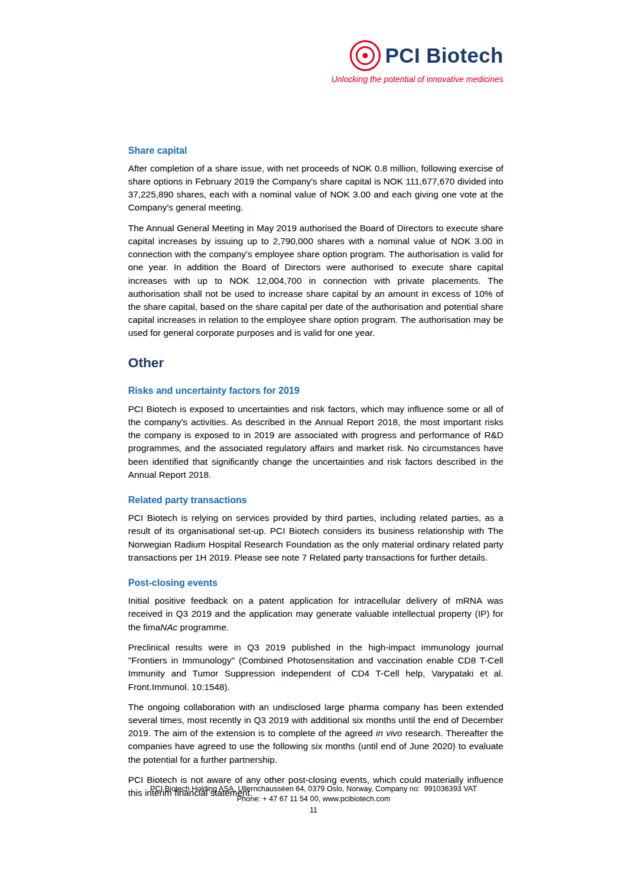PCI Biotech
Unlocking the potential of innovative medicines
Share capital
After completion of a share issue, with net proceeds of NOK 0.8 million, following exercise of share options in February 2019 the Company's share capital is NOK 111,677,670 divided into 37,225,890 shares, each with a nominal value of NOK 3.00 and each giving one vote at the Company's general meeting.
The Annual General Meeting in May 2019 authorised the Board of Directors to execute share capital increases by issuing up to 2,790,000 shares with a nominal value of NOK 3.00 in connection with the company's employee share option program. The authorisation is valid for one year. In addition the Board of Directors were authorised to execute share capital increases with up to NOK 12,004,700 in connection with private placements. The authorisation shall not be used to increase share capital by an amount in excess of 10% of the share capital, based on the share capital per date of the authorisation and potential share capital increases in relation to the employee share option program. The authorisation may be used for general corporate purposes and is valid for one year.
Other
Risks and uncertainty factors for 2019
PCI Biotech is exposed to uncertainties and risk factors, which may influence some or all of the company's activities. As described in the Annual Report 2018, the most important risks the company is exposed to in 2019 are associated with progress and performance of R&D programmes, and the associated regulatory affairs and market risk. No circumstances have been identified that significantly change the uncertainties and risk factors described in the Annual Report 2018.
Related party transactions
PCI Biotech is relying on services provided by third parties, including related parties, as a result of its organisational set-up. PCI Biotech considers its business relationship with The Norwegian Radium Hospital Research Foundation as the only material ordinary related party transactions per 1H 2019. Please see note 7 Related party transactions for further details.
Post-closing events
Initial positive feedback on a patent application for intracellular delivery of mRNA was received in Q3 2019 and the application may generate valuable intellectual property (IP) for the fimaNAc programme.
Preclinical results were in Q3 2019 published in the high-impact immunology journal "Frontiers in Immunology" (Combined Photosensitation and vaccination enable CD8 T-Cell Immunity and Tumor Suppression independent of CD4 T-Cell help, Varypataki et al. Front.Immunol. 10:1548).
The ongoing collaboration with an undisclosed large pharma company has been extended several times, most recently in Q3 2019 with additional six months until the end of December 2019. The aim of the extension is to complete of the agreed in vivo research. Thereafter the companies have agreed to use the following six months (until end of June 2020) to evaluate the potential for a further partnership.
PCI Biotech is not aware of any other post-closing events, which could materially influence this interim financial statement.
PCI Biotech Holding ASA, Ullernchausséen 64, 0379 Oslo, Norway, Company no: 991036393 VAT
Phone: + 47 67 11 54 00, www.pcibiotech.com
11